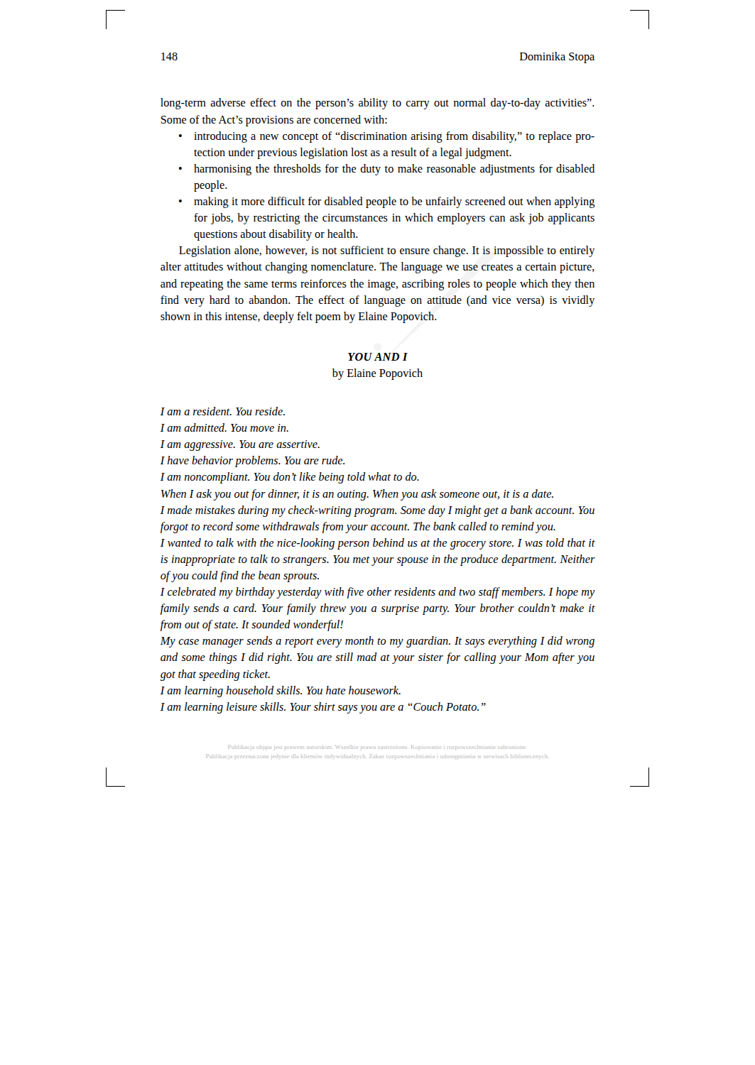148 Dominika Stopa
long-term adverse effect on the person’s ability to carry out normal day-to-day activities”. Some of the Act’s provisions are concerned with:
introducing a new concept of “discrimination arising from disability,” to replace protection under previous legislation lost as a result of a legal judgment.
harmonising the thresholds for the duty to make reasonable adjustments for disabled people.
making it more difficult for disabled people to be unfairly screened out when applying for jobs, by restricting the circumstances in which employers can ask job applicants questions about disability or health.
Legislation alone, however, is not sufficient to ensure change. It is impossible to entirely alter attitudes without changing nomenclature. The language we use creates a certain picture, and repeating the same terms reinforces the image, ascribing roles to people which they then find very hard to abandon. The effect of language on attitude (and vice versa) is vividly shown in this intense, deeply felt poem by Elaine Popovich.
YOU AND I
by Elaine Popovich
I am a resident. You reside.
I am admitted. You move in.
I am aggressive. You are assertive.
I have behavior problems. You are rude.
I am noncompliant. You don’t like being told what to do.
When I ask you out for dinner, it is an outing. When you ask someone out, it is a date.
I made mistakes during my check-writing program. Some day I might get a bank account. You forgot to record some withdrawals from your account. The bank called to remind you.
I wanted to talk with the nice-looking person behind us at the grocery store. I was told that it is inappropriate to talk to strangers. You met your spouse in the produce department. Neither of you could find the bean sprouts.
I celebrated my birthday yesterday with five other residents and two staff members. I hope my family sends a card. Your family threw you a surprise party. Your brother couldn’t make it from out of state. It sounded wonderful!
My case manager sends a report every month to my guardian. It says everything I did wrong and some things I did right. You are still mad at your sister for calling your Mom after you got that speeding ticket.
I am learning household skills. You hate housework.
I am learning leisure skills. Your shirt says you are a “Couch Potato.”
Publikacja objęta jest prawem autorskim. Wszelkie prawa zastrzeżone. Kopiowanie i rozpowszechnianie zabronione.
Publikacja przeznaczona jedynie dla klientów indywidualnych. Zakaz rozpowszechniania i udostępniania w serwisach bibliotecznych.